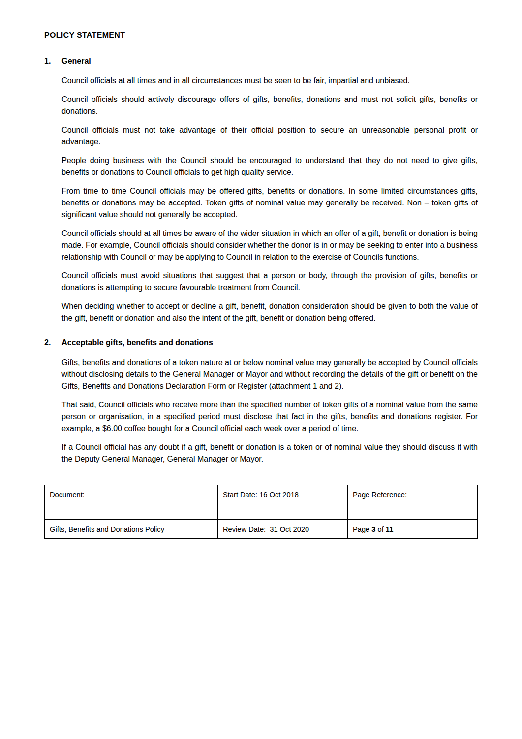POLICY STATEMENT
General
Council officials at all times and in all circumstances must be seen to be fair, impartial and unbiased.
Council officials should actively discourage offers of gifts, benefits, donations and must not solicit gifts, benefits or donations.
Council officials must not take advantage of their official position to secure an unreasonable personal profit or advantage.
People doing business with the Council should be encouraged to understand that they do not need to give gifts, benefits or donations to Council officials to get high quality service.
From time to time Council officials may be offered gifts, benefits or donations. In some limited circumstances gifts, benefits or donations may be accepted. Token gifts of nominal value may generally be received. Non – token gifts of significant value should not generally be accepted.
Council officials should at all times be aware of the wider situation in which an offer of a gift, benefit or donation is being made. For example, Council officials should consider whether the donor is in or may be seeking to enter into a business relationship with Council or may be applying to Council in relation to the exercise of Councils functions.
Council officials must avoid situations that suggest that a person or body, through the provision of gifts, benefits or donations is attempting to secure favourable treatment from Council.
When deciding whether to accept or decline a gift, benefit, donation consideration should be given to both the value of the gift, benefit or donation and also the intent of the gift, benefit or donation being offered.
Acceptable gifts, benefits and donations
Gifts, benefits and donations of a token nature at or below nominal value may generally be accepted by Council officials without disclosing details to the General Manager or Mayor and without recording the details of the gift or benefit on the Gifts, Benefits and Donations Declaration Form or Register (attachment 1 and 2).
That said, Council officials who receive more than the specified number of token gifts of a nominal value from the same person or organisation, in a specified period must disclose that fact in the gifts, benefits and donations register. For example, a $6.00 coffee bought for a Council official each week over a period of time.
If a Council official has any doubt if a gift, benefit or donation is a token or of nominal value they should discuss it with the Deputy General Manager, General Manager or Mayor.
| Document: | Start Date: 16 Oct 2018 | Page Reference: |
| Gifts, Benefits and Donations Policy | Review Date: 31 Oct 2020 | Page 3 of 11 |